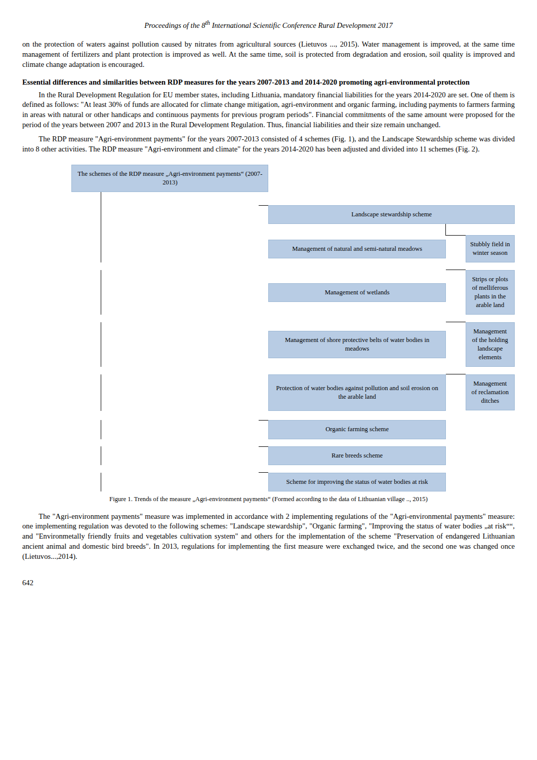Proceedings of the 8th International Scientific Conference Rural Development 2017
on the protection of waters against pollution caused by nitrates from agricultural sources (Lietuvos ..., 2015). Water management is improved, at the same time management of fertilizers and plant protection is improved as well. At the same time, soil is protected from degradation and erosion, soil quality is improved and climate change adaptation is encouraged.
Essential differences and similarities between RDP measures for the years 2007-2013 and 2014-2020 promoting agri-environmental protection
In the Rural Development Regulation for EU member states, including Lithuania, mandatory financial liabilities for the years 2014-2020 are set. One of them is defined as follows: "At least 30% of funds are allocated for climate change mitigation, agri-environment and organic farming, including payments to farmers farming in areas with natural or other handicaps and continuous payments for previous program periods". Financial commitments of the same amount were proposed for the period of the years between 2007 and 2013 in the Rural Development Regulation. Thus, financial liabilities and their size remain unchanged.
The RDP measure "Agri-environment payments" for the years 2007-2013 consisted of 4 schemes (Fig. 1), and the Landscape Stewardship scheme was divided into 8 other activities. The RDP measure "Agri-environment and climate" for the years 2014-2020 has been adjusted and divided into 11 schemes (Fig. 2).
| | The schemes of the RDP measure „Agri-environment payments“ (2007-2013) | |
| | | | | Landscape stewardship scheme |
| | | | | Management of natural and semi-natural meadows | | Stubbly field in winter season |
| | | | | Management of wetlands | | Strips or plots of melliferous plants in the arable land |
| | | | | Management of shore protective belts of water bodies in meadows | | Management of the holding landscape elements |
| | | | | Protection of water bodies against pollution and soil erosion on the arable land | | Management of reclamation ditches |
| | | | | Organic farming scheme | | |
| | | | | Rare breeds scheme | | |
| | | | | Scheme for improving the status of water bodies at risk | | |
Figure 1. Trends of the measure „Agri-environment payments“ (Formed according to the data of Lithuanian village .., 2015)
The "Agri-environment payments" measure was implemented in accordance with 2 implementing regulations of the "Agri-environmental payments" measure: one implementing regulation was devoted to the following schemes: "Landscape stewardship", "Organic farming", "Improving the status of water bodies „at risk““, and "Environmetally friendly fruits and vegetables cultivation system" and others for the implementation of the scheme "Preservation of endangered Lithuanian ancient animal and domestic bird breeds". In 2013, regulations for implementing the first measure were exchanged twice, and the second one was changed once (Lietuvos...,2014).
642